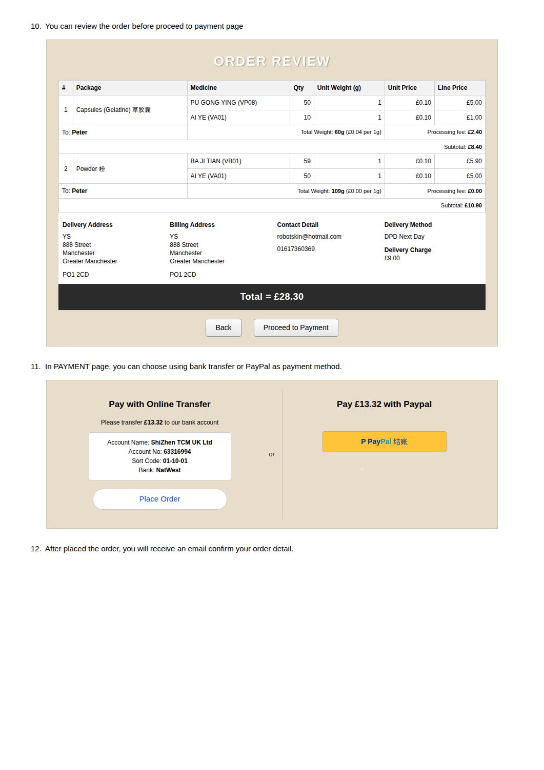10. You can review the order before proceed to payment page
ORDER REVIEW
| # | Package | Medicine | Qty | Unit Weight (g) | Unit Price | Line Price |
| --- | --- | --- | --- | --- | --- | --- |
| 1 | Capsules (Gelatine) 草胶囊 | PU GONG YING (VP08) | 50 | 1 | £0.10 | £5.00 |
| AI YE (VA01) | 10 | 1 | £0.10 | £1.00 |
| To: Peter | Total Weight: 60g (£0.04 per 1g) | Processing fee: £2.40 |
| Subtotal: £8.40 |
| 2 | Powder 粉 | BA JI TIAN (VB01) | 59 | 1 | £0.10 | £5.90 |
| AI YE (VA01) | 50 | 1 | £0.10 | £5.00 |
| To: Peter | Total Weight: 109g (£0.00 per 1g) | Processing fee: £0.00 |
| Subtotal: £10.90 |
Delivery Address
YS
888 Street
Manchester
Greater Manchester
PO1 2CD
Billing Address
YS
888 Street
Manchester
Greater Manchester
PO1 2CD
Contact Detail
robotskin@hotmail.com
01617360369
Delivery Method
DPD Next Day
Delivery Charge
£9.00
Total = £28.30
Back Proceed to Payment
11. In PAYMENT page, you can choose using bank transfer or PayPal as payment method.
Pay with Online Transfer
Please transfer £13.32 to our bank account
Account Name: ShiZhen TCM UK Ltd
Account No: 63316994
Sort Code: 01-10-01
Bank: NatWest
Place Order
or
Pay £13.32 with Paypal
P Pay Pal 结账
12. After placed the order, you will receive an email confirm your order detail.